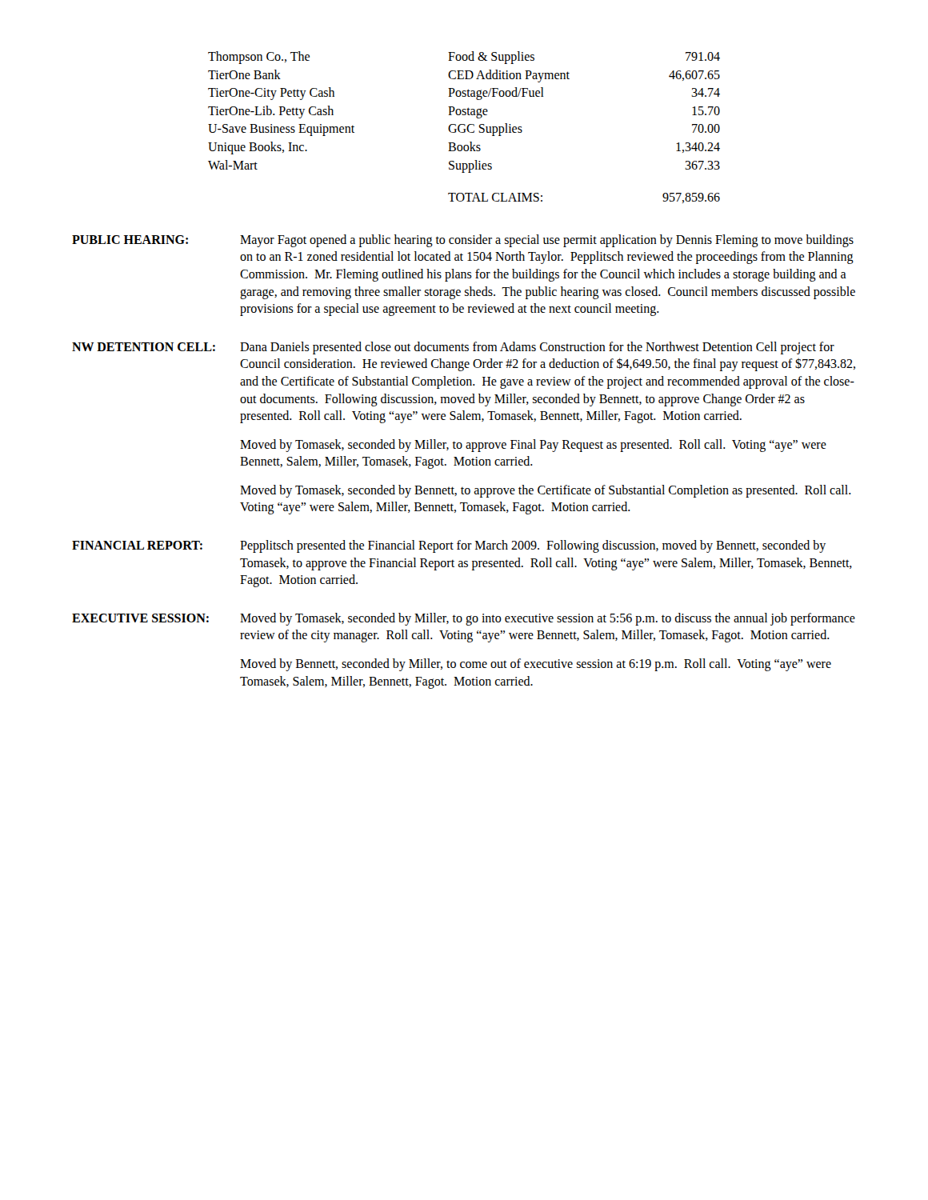| Thompson Co., The | Food & Supplies | 791.04 |
| TierOne Bank | CED Addition Payment | 46,607.65 |
| TierOne-City Petty Cash | Postage/Food/Fuel | 34.74 |
| TierOne-Lib. Petty Cash | Postage | 15.70 |
| U-Save Business Equipment | GGC Supplies | 70.00 |
| Unique Books, Inc. | Books | 1,340.24 |
| Wal-Mart | Supplies | 367.33 |
| | TOTAL CLAIMS: | 957,859.66 |
| Public Hearing: | Mayor Fagot opened a public hearing to consider a special use permit application by Dennis Fleming to move buildings on to an R-1 zoned residential lot located at 1504 North Taylor. Pepplitsch reviewed the proceedings from the Planning Commission. Mr. Fleming outlined his plans for the buildings for the Council which includes a storage building and a garage, and removing three smaller storage sheds. The public hearing was closed. Council members discussed possible provisions for a special use agreement to be reviewed at the next council meeting. |
| NW Detention Cell: | Dana Daniels presented close out documents from Adams Construction for the Northwest Detention Cell project for Council consideration. He reviewed Change Order #2 for a deduction of $4,649.50, the final pay request of $77,843.82, and the Certificate of Substantial Completion. He gave a review of the project and recommended approval of the close-out documents. Following discussion, moved by Miller, seconded by Bennett, to approve Change Order #2 as presented. Roll call. Voting “aye” were Salem, Tomasek, Bennett, Miller, Fagot. Motion carried. Moved by Tomasek, seconded by Miller, to approve Final Pay Request as presented. Roll call. Voting “aye” were Bennett, Salem, Miller, Tomasek, Fagot. Motion carried. Moved by Tomasek, seconded by Bennett, to approve the Certificate of Substantial Completion as presented. Roll call. Voting “aye” were Salem, Miller, Bennett, Tomasek, Fagot. Motion carried. |
| Financial Report: | Pepplitsch presented the Financial Report for March 2009. Following discussion, moved by Bennett, seconded by Tomasek, to approve the Financial Report as presented. Roll call. Voting “aye” were Salem, Miller, Tomasek, Bennett, Fagot. Motion carried. |
| Executive Session: | Moved by Tomasek, seconded by Miller, to go into executive session at 5:56 p.m. to discuss the annual job performance review of the city manager. Roll call. Voting “aye” were Bennett, Salem, Miller, Tomasek, Fagot. Motion carried. Moved by Bennett, seconded by Miller, to come out of executive session at 6:19 p.m. Roll call. Voting “aye” were Tomasek, Salem, Miller, Bennett, Fagot. Motion carried. |